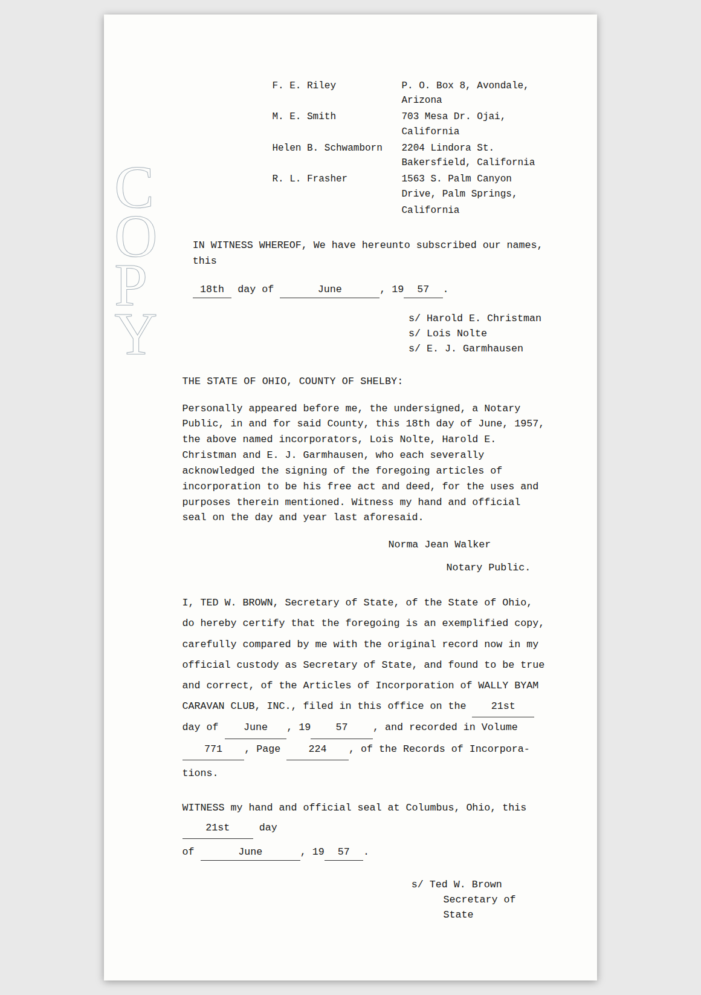COPY
F. E. Riley
P. O. Box 8, Avondale, Arizona
M. E. Smith
703 Mesa Dr. Ojai, California
Helen B. Schwamborn
2204 Lindora St. Bakersfield, California
R. L. Frasher
1563 S. Palm Canyon Drive, Palm Springs,
California
IN WITNESS WHEREOF, We have hereunto subscribed our names, this
18th day of June, 1957.
s/ Harold E. Christman
s/ Lois Nolte
s/ E. J. Garmhausen
THE STATE OF OHIO, COUNTY OF SHELBY:
Personally appeared before me, the undersigned, a Notary Public, in and for said County, this 18th day of June, 1957, the above named incorporators, Lois Nolte, Harold E. Christman and E. J. Garmhausen, who each severally acknowledged the signing of the foregoing articles of incorporation to be his free act and deed, for the uses and purposes therein mentioned. Witness my hand and official seal on the day and year last aforesaid.
Norma Jean Walker
Notary Public.
I, TED W. BROWN, Secretary of State, of the State of Ohio, do hereby certify that the foregoing is an exemplified copy, carefully compared by me with the original record now in my official custody as Secretary of State, and found to be true and correct, of the Articles of Incorporation of WALLY BYAM CARAVAN CLUB, INC., filed in this office on the 21st day of June, 1957, and recorded in Volume 771, Page 224, of the Records of Incorpora-
tions.
WITNESS my hand and official seal at Columbus, Ohio, this 21st day
of June, 1957.
s/ Ted W. Brown
Secretary of State